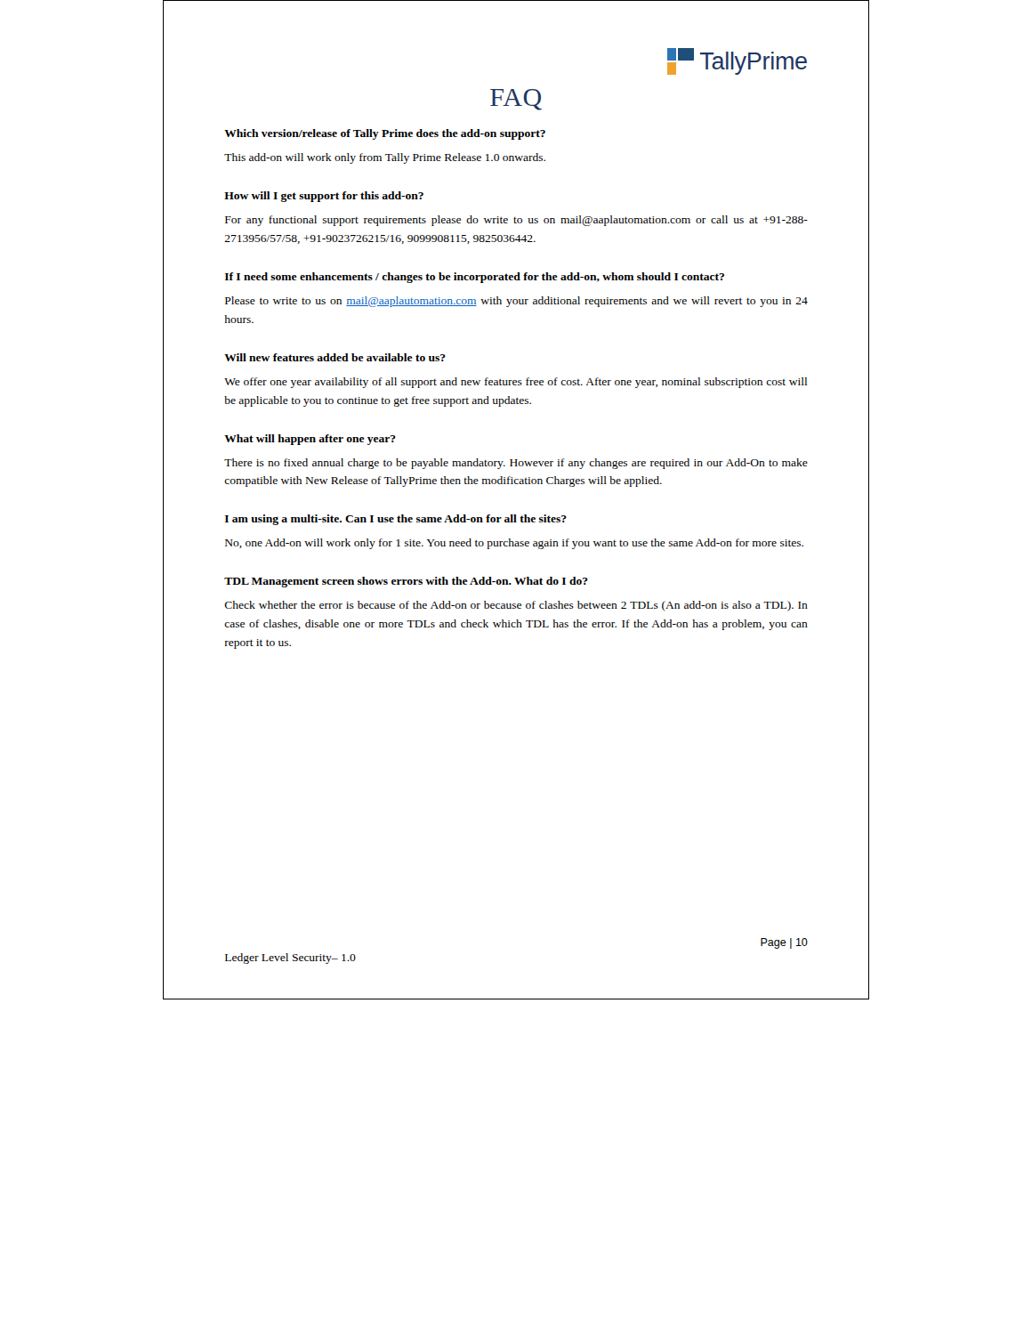TallyPrime
FAQ
Which version/release of Tally Prime does the add-on support?
This add-on will work only from Tally Prime Release 1.0 onwards.
How will I get support for this add-on?
For any functional support requirements please do write to us on mail@aaplautomation.com or call us at +91-288-2713956/57/58, +91-9023726215/16, 9099908115, 9825036442.
If I need some enhancements / changes to be incorporated for the add-on, whom should I contact?
Please to write to us on mail@aaplautomation.com with your additional requirements and we will revert to you in 24 hours.
Will new features added be available to us?
We offer one year availability of all support and new features free of cost. After one year, nominal subscription cost will be applicable to you to continue to get free support and updates.
What will happen after one year?
There is no fixed annual charge to be payable mandatory. However if any changes are required in our Add-On to make compatible with New Release of TallyPrime then the modification Charges will be applied.
I am using a multi-site. Can I use the same Add-on for all the sites?
No, one Add-on will work only for 1 site. You need to purchase again if you want to use the same Add-on for more sites.
TDL Management screen shows errors with the Add-on. What do I do?
Check whether the error is because of the Add-on or because of clashes between 2 TDLs (An add-on is also a TDL). In case of clashes, disable one or more TDLs and check which TDL has the error. If the Add-on has a problem, you can report it to us.
Page | 10
Ledger Level Security– 1.0